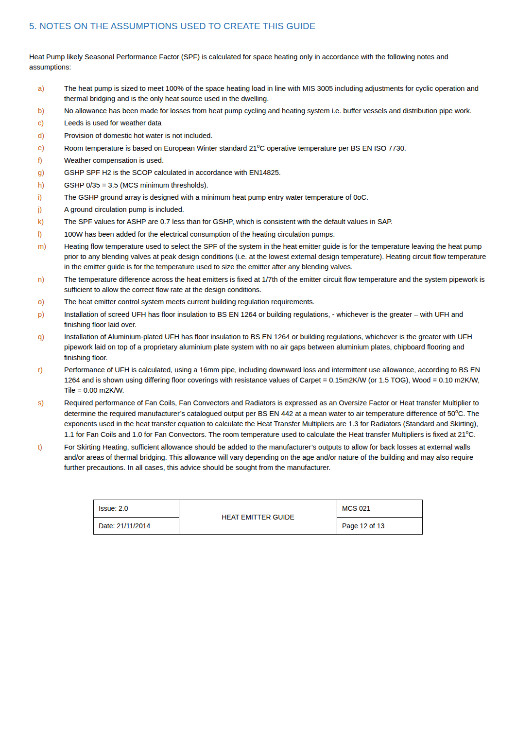5. NOTES ON THE ASSUMPTIONS USED TO CREATE THIS GUIDE
Heat Pump likely Seasonal Performance Factor (SPF) is calculated for space heating only in accordance with the following notes and assumptions:
a) The heat pump is sized to meet 100% of the space heating load in line with MIS 3005 including adjustments for cyclic operation and thermal bridging and is the only heat source used in the dwelling.
b) No allowance has been made for losses from heat pump cycling and heating system i.e. buffer vessels and distribution pipe work.
c) Leeds is used for weather data
d) Provision of domestic hot water is not included.
e) Room temperature is based on European Winter standard 21oC operative temperature per BS EN ISO 7730.
f) Weather compensation is used.
g) GSHP SPF H2 is the SCOP calculated in accordance with EN14825.
h) GSHP 0/35 = 3.5 (MCS minimum thresholds).
i) The GSHP ground array is designed with a minimum heat pump entry water temperature of 0oC.
j) A ground circulation pump is included.
k) The SPF values for ASHP are 0.7 less than for GSHP, which is consistent with the default values in SAP.
l) 100W has been added for the electrical consumption of the heating circulation pumps.
m) Heating flow temperature used to select the SPF of the system in the heat emitter guide is for the temperature leaving the heat pump prior to any blending valves at peak design conditions (i.e. at the lowest external design temperature). Heating circuit flow temperature in the emitter guide is for the temperature used to size the emitter after any blending valves.
n) The temperature difference across the heat emitters is fixed at 1/7th of the emitter circuit flow temperature and the system pipework is sufficient to allow the correct flow rate at the design conditions.
o) The heat emitter control system meets current building regulation requirements.
p) Installation of screed UFH has floor insulation to BS EN 1264 or building regulations, - whichever is the greater – with UFH and finishing floor laid over.
q) Installation of Aluminium-plated UFH has floor insulation to BS EN 1264 or building regulations, whichever is the greater with UFH pipework laid on top of a proprietary aluminium plate system with no air gaps between aluminium plates, chipboard flooring and finishing floor.
r) Performance of UFH is calculated, using a 16mm pipe, including downward loss and intermittent use allowance, according to BS EN 1264 and is shown using differing floor coverings with resistance values of Carpet = 0.15m2K/W (or 1.5 TOG), Wood = 0.10 m2K/W, Tile = 0.00 m2K/W.
s) Required performance of Fan Coils, Fan Convectors and Radiators is expressed as an Oversize Factor or Heat transfer Multiplier to determine the required manufacturer’s catalogued output per BS EN 442 at a mean water to air temperature difference of 50oC. The exponents used in the heat transfer equation to calculate the Heat Transfer Multipliers are 1.3 for Radiators (Standard and Skirting), 1.1 for Fan Coils and 1.0 for Fan Convectors. The room temperature used to calculate the Heat transfer Multipliers is fixed at 21oC.
t) For Skirting Heating, sufficient allowance should be added to the manufacturer’s outputs to allow for back losses at external walls and/or areas of thermal bridging. This allowance will vary depending on the age and/or nature of the building and may also require further precautions. In all cases, this advice should be sought from the manufacturer.
| Issue: 2.0 | HEAT EMITTER GUIDE | MCS 021 |
| Date: 21/11/2014 | Page 12 of 13 |